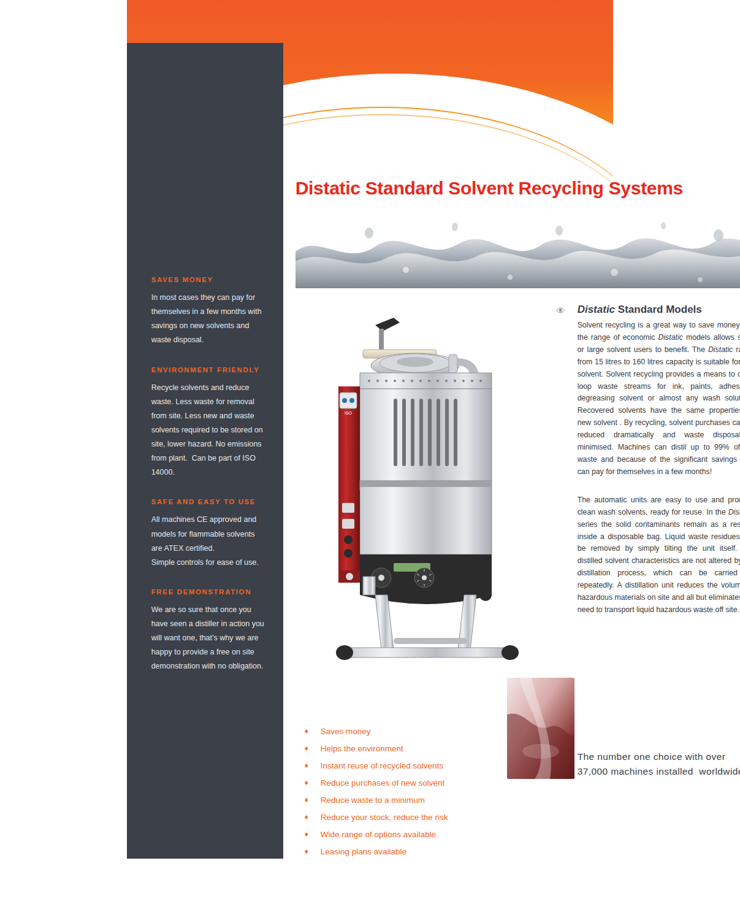Saves Money
In most cases they can pay for themselves in a few months with savings on new solvents and waste disposal.
Environment Friendly
Recycle solvents and reduce waste. Less waste for removal from site. Less new and waste solvents required to be stored on site, lower hazard. No emissions from plant. Can be part of ISO 14000.
Safe and Easy to Use
All machines CE approved and models for flammable solvents are ATEX certified.
Simple controls for ease of use.
Free Demonstration
We are so sure that once you have seen a distiller in action you will want one, that’s why we are happy to provide a free on site demonstration with no obligation.
Distatic Standard Solvent Recycling Systems
👁
ISO
Distatic Standard Models
Solvent recycling is a great way to save money and the range of economic Distatic models allows small or large solvent users to benefit. The Distatic range from 15 litres to 160 litres capacity is suitable for any solvent. Solvent recycling provides a means to close loop waste streams for ink, paints, adhesives, degreasing solvent or almost any wash solution. Recovered solvents have the same properties as new solvent . By recycling, solvent purchases can be reduced dramatically and waste disposal is minimised. Machines can distil up to 99% of the waste and because of the significant savings they can pay for themselves in a few months!
The automatic units are easy to use and produce clean wash solvents, ready for reuse. In the Distatic series the solid contaminants remain as a residue inside a disposable bag. Liquid waste residues can be removed by simply tilting the unit itself. The distilled solvent characteristics are not altered by the distillation process, which can be carried out repeatedly. A distillation unit reduces the volume of hazardous materials on site and all but eliminates the need to transport liquid hazardous waste off site.
Saves money
Helps the environment
Instant reuse of recycled solvents
Reduce purchases of new solvent
Reduce waste to a minimum
Reduce your stock, reduce the risk
Wide range of options available
Leasing plans available
The number one choice with over 37,000 machines installed worldwide